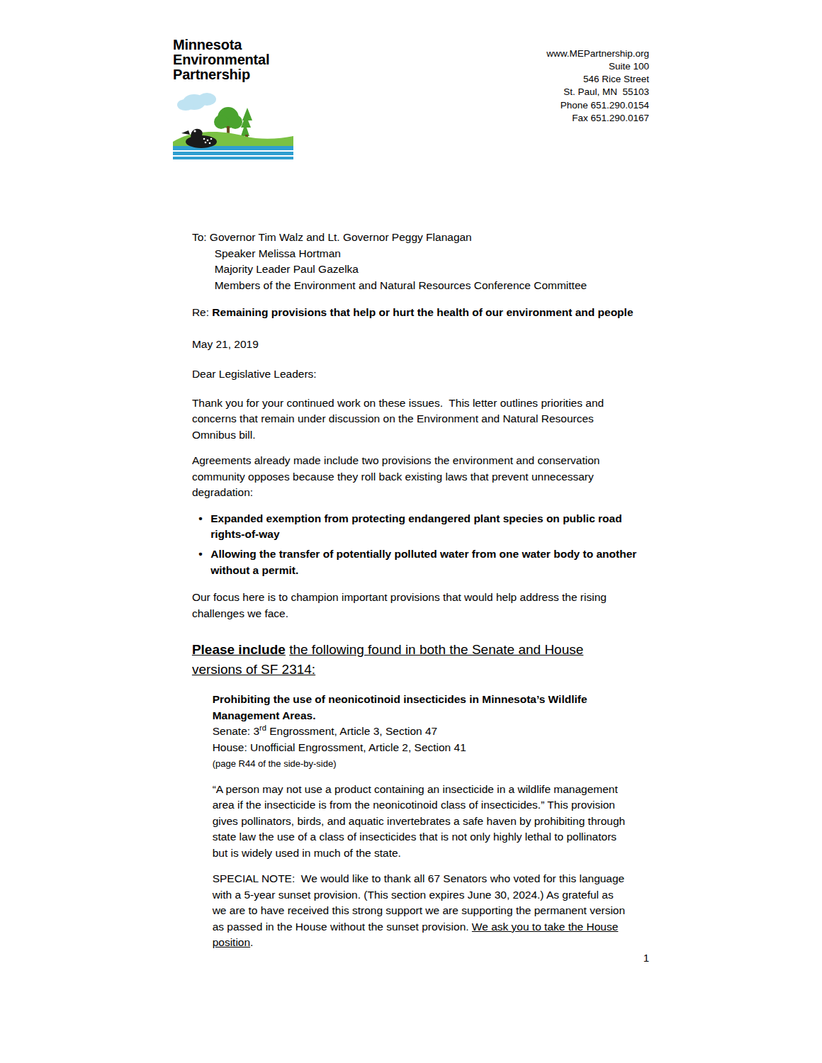Minnesota
Environmental
Partnership
www.MEPartnership.org
Suite 100
546 Rice Street
St. Paul, MN 55103
Phone 651.290.0154
Fax 651.290.0167
To: Governor Tim Walz and Lt. Governor Peggy Flanagan Speaker Melissa Hortman Majority Leader Paul Gazelka Members of the Environment and Natural Resources Conference Committee
Re: Remaining provisions that help or hurt the health of our environment and people
May 21, 2019
Dear Legislative Leaders:
Thank you for your continued work on these issues. This letter outlines priorities and concerns that remain under discussion on the Environment and Natural Resources Omnibus bill.
Agreements already made include two provisions the environment and conservation community opposes because they roll back existing laws that prevent unnecessary degradation:
Expanded exemption from protecting endangered plant species on public road rights-of-way
Allowing the transfer of potentially polluted water from one water body to another without a permit.
Our focus here is to champion important provisions that would help address the rising challenges we face.
Please include the following found in both the Senate and House versions of SF 2314:
Prohibiting the use of neonicotinoid insecticides in Minnesota’s Wildlife Management Areas.
Senate: 3rd Engrossment, Article 3, Section 47
House: Unofficial Engrossment, Article 2, Section 41
(page R44 of the side-by-side)
“A person may not use a product containing an insecticide in a wildlife management area if the insecticide is from the neonicotinoid class of insecticides.” This provision gives pollinators, birds, and aquatic invertebrates a safe haven by prohibiting through state law the use of a class of insecticides that is not only highly lethal to pollinators but is widely used in much of the state.
SPECIAL NOTE: We would like to thank all 67 Senators who voted for this language with a 5-year sunset provision. (This section expires June 30, 2024.) As grateful as we are to have received this strong support we are supporting the permanent version as passed in the House without the sunset provision. We ask you to take the House position.
1